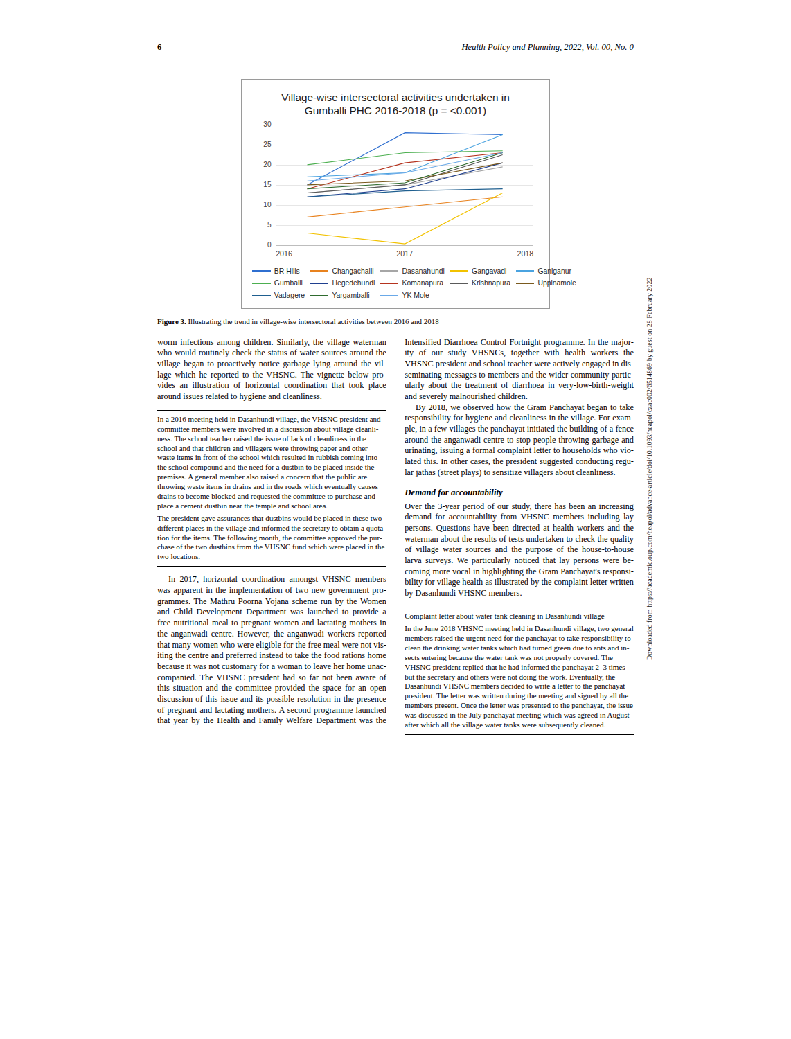6 Health Policy and Planning, 2022, Vol. 00, No. 0
Downloaded from https://academic.oup.com/heapol/advance-article/doi/10.1093/heapol/czac002/6514869 by guest on 28 February 2022
Village-wise intersectoral activities undertaken in
Gumballi PHC 2016-2018 (p = <0.001)
30 25 20 15 10 5 0
201620172018
BR Hills
Changachalli
Dasanahundi
Gangavadi
Ganiganur
Gumballi
Hegedehundi
Komanapura
Krishnapura
Uppinamole
Vadagere
Yargamballi
YK Mole
Figure 3. Illustrating the trend in village-wise intersectoral activities between 2016 and 2018
worm infections among children. Similarly, the village waterman who would routinely check the status of water sources around the village began to proactively notice garbage lying around the village which he reported to the VHSNC. The vignette below provides an illustration of horizontal coordination that took place around issues related to hygiene and cleanliness.
In a 2016 meeting held in Dasanhundi village, the VHSNC president and committee members were involved in a discussion about village cleanliness. The school teacher raised the issue of lack of cleanliness in the school and that children and villagers were throwing paper and other waste items in front of the school which resulted in rubbish coming into the school compound and the need for a dustbin to be placed inside the premises. A general member also raised a concern that the public are throwing waste items in drains and in the roads which eventually causes drains to become blocked and requested the committee to purchase and place a cement dustbin near the temple and school area.
The president gave assurances that dustbins would be placed in these two different places in the village and informed the secretary to obtain a quotation for the items. The following month, the committee approved the purchase of the two dustbins from the VHSNC fund which were placed in the two locations.
In 2017, horizontal coordination amongst VHSNC members was apparent in the implementation of two new government programmes. The Mathru Poorna Yojana scheme run by the Women and Child Development Department was launched to provide a free nutritional meal to pregnant women and lactating mothers in the anganwadi centre. However, the anganwadi workers reported that many women who were eligible for the free meal were not visiting the centre and preferred instead to take the food rations home because it was not customary for a woman to leave her home unaccompanied. The VHSNC president had so far not been aware of this situation and the committee provided the space for an open discussion of this issue and its possible resolution in the presence of pregnant and lactating mothers. A second programme launched that year by the Health and Family Welfare Department was the Intensified Diarrhoea Control Fortnight programme. In the majority of our study VHSNCs, together with health workers the VHSNC president and school teacher were actively engaged in disseminating messages to members and the wider community particularly about the treatment of diarrhoea in very-low-birth-weight and severely malnourished children.
By 2018, we observed how the Gram Panchayat began to take responsibility for hygiene and cleanliness in the village. For example, in a few villages the panchayat initiated the building of a fence around the anganwadi centre to stop people throwing garbage and urinating, issuing a formal complaint letter to households who violated this. In other cases, the president suggested conducting regular jathas (street plays) to sensitize villagers about cleanliness.
Demand for accountability
Over the 3-year period of our study, there has been an increasing demand for accountability from VHSNC members including lay persons. Questions have been directed at health workers and the waterman about the results of tests undertaken to check the quality of village water sources and the purpose of the house-to-house larva surveys. We particularly noticed that lay persons were becoming more vocal in highlighting the Gram Panchayat's responsibility for village health as illustrated by the complaint letter written by Dasanhundi VHSNC members.
Complaint letter about water tank cleaning in Dasanhundi village
In the June 2018 VHSNC meeting held in Dasanhundi village, two general members raised the urgent need for the panchayat to take responsibility to clean the drinking water tanks which had turned green due to ants and insects entering because the water tank was not properly covered. The VHSNC president replied that he had informed the panchayat 2–3 times but the secretary and others were not doing the work. Eventually, the Dasanhundi VHSNC members decided to write a letter to the panchayat president. The letter was written during the meeting and signed by all the members present. Once the letter was presented to the panchayat, the issue was discussed in the July panchayat meeting which was agreed in August after which all the village water tanks were subsequently cleaned.